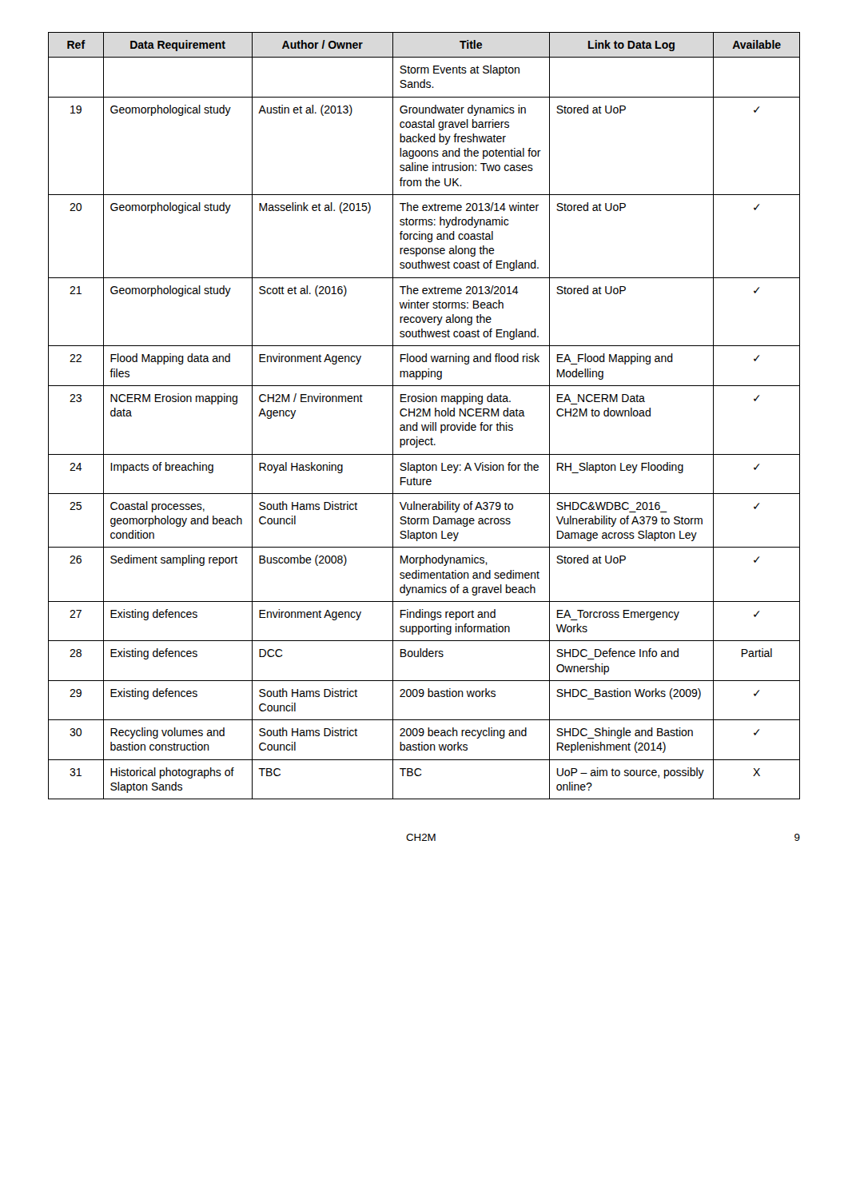| Ref | Data Requirement | Author / Owner | Title | Link to Data Log | Available |
| --- | --- | --- | --- | --- | --- |
| | | | Storm Events at Slapton Sands. | | |
| 19 | Geomorphological study | Austin et al. (2013) | Groundwater dynamics in coastal gravel barriers backed by freshwater lagoons and the potential for saline intrusion: Two cases from the UK. | Stored at UoP | ✓ |
| 20 | Geomorphological study | Masselink et al. (2015) | The extreme 2013/14 winter storms: hydrodynamic forcing and coastal response along the southwest coast of England. | Stored at UoP | ✓ |
| 21 | Geomorphological study | Scott et al. (2016) | The extreme 2013/2014 winter storms: Beach recovery along the southwest coast of England. | Stored at UoP | ✓ |
| 22 | Flood Mapping data and files | Environment Agency | Flood warning and flood risk mapping | EA_Flood Mapping and Modelling | ✓ |
| 23 | NCERM Erosion mapping data | CH2M / Environment Agency | Erosion mapping data. CH2M hold NCERM data and will provide for this project. | EA_NCERM Data CH2M to download | ✓ |
| 24 | Impacts of breaching | Royal Haskoning | Slapton Ley: A Vision for the Future | RH_Slapton Ley Flooding | ✓ |
| 25 | Coastal processes, geomorphology and beach condition | South Hams District Council | Vulnerability of A379 to Storm Damage across Slapton Ley | SHDC&WDBC_2016_ Vulnerability of A379 to Storm Damage across Slapton Ley | ✓ |
| 26 | Sediment sampling report | Buscombe (2008) | Morphodynamics, sedimentation and sediment dynamics of a gravel beach | Stored at UoP | ✓ |
| 27 | Existing defences | Environment Agency | Findings report and supporting information | EA_Torcross Emergency Works | ✓ |
| 28 | Existing defences | DCC | Boulders | SHDC_Defence Info and Ownership | Partial |
| 29 | Existing defences | South Hams District Council | 2009 bastion works | SHDC_Bastion Works (2009) | ✓ |
| 30 | Recycling volumes and bastion construction | South Hams District Council | 2009 beach recycling and bastion works | SHDC_Shingle and Bastion Replenishment (2014) | ✓ |
| 31 | Historical photographs of Slapton Sands | TBC | TBC | UoP – aim to source, possibly online? | X |
CH2M
9